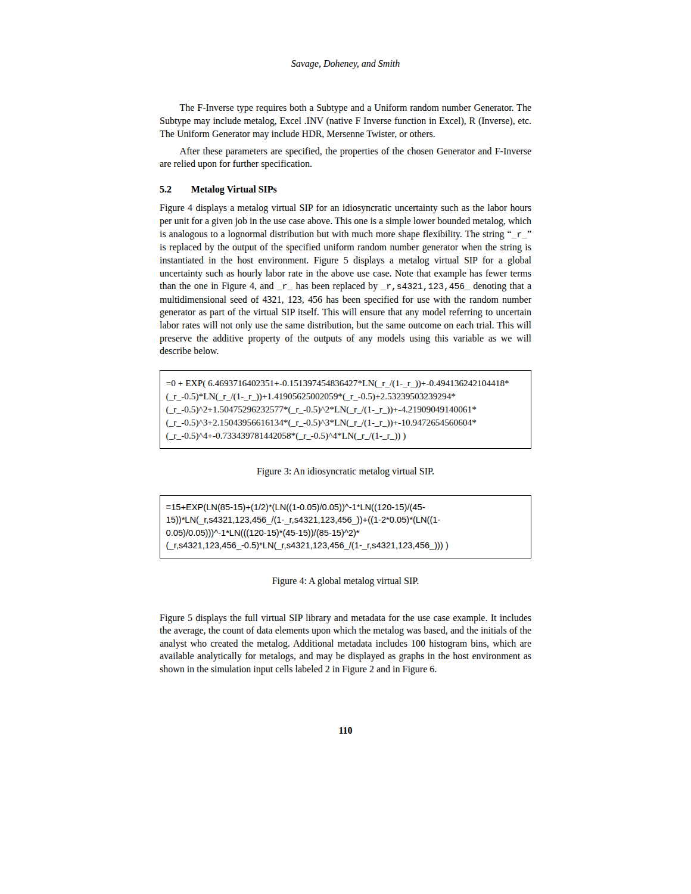Savage, Doheney, and Smith
The F-Inverse type requires both a Subtype and a Uniform random number Generator. The Subtype may include metalog, Excel .INV (native F Inverse function in Excel), R (Inverse), etc. The Uniform Generator may include HDR, Mersenne Twister, or others.
After these parameters are specified, the properties of the chosen Generator and F-Inverse are relied upon for further specification.
5.2 Metalog Virtual SIPs
Figure 4 displays a metalog virtual SIP for an idiosyncratic uncertainty such as the labor hours per unit for a given job in the use case above. This one is a simple lower bounded metalog, which is analogous to a lognormal distribution but with much more shape flexibility. The string “_r_” is replaced by the output of the specified uniform random number generator when the string is instantiated in the host environment. Figure 5 displays a metalog virtual SIP for a global uncertainty such as hourly labor rate in the above use case. Note that example has fewer terms than the one in Figure 4, and _r_ has been replaced by _r,s4321,123,456_ denoting that a multidimensional seed of 4321, 123, 456 has been specified for use with the random number generator as part of the virtual SIP itself. This will ensure that any model referring to uncertain labor rates will not only use the same distribution, but the same outcome on each trial. This will preserve the additive property of the outputs of any models using this variable as we will describe below.
=0 + EXP( 6.4693716402351+-0.151397454836427*LN(_r_/(1-_r_))+-0.494136242104418*(_r_-0.5)*LN(_r_/(1-_r_))+1.41905625002059*(_r_-0.5)+2.53239503239294*(_r_-0.5)^2+1.50475296232577*(_r_-0.5)^2*LN(_r_/(1-_r_))+-4.21909049140061*(_r_-0.5)^3+2.15043956616134*(_r_-0.5)^3*LN(_r_/(1-_r_))+-10.9472654560604*(_r_-0.5)^4+-0.733439781442058*(_r_-0.5)^4*LN(_r_/(1-_r_)) )
Figure 3: An idiosyncratic metalog virtual SIP.
=15+EXP(LN(85-15)+(1/2)*(LN((1-0.05)/0.05))^-1*LN((120-15)/(45-15))*LN(_r,s4321,123,456_/(1-_r,s4321,123,456_))+((1-2*0.05)*(LN((1-0.05)/0.05)))^-1*LN(((120-15)*(45-15))/(85-15)^2)*(_r,s4321,123,456_-0.5)*LN(_r,s4321,123,456_/(1-_r,s4321,123,456_))) )
Figure 4: A global metalog virtual SIP.
Figure 5 displays the full virtual SIP library and metadata for the use case example. It includes the average, the count of data elements upon which the metalog was based, and the initials of the analyst who created the metalog. Additional metadata includes 100 histogram bins, which are available analytically for metalogs, and may be displayed as graphs in the host environment as shown in the simulation input cells labeled 2 in Figure 2 and in Figure 6.
110